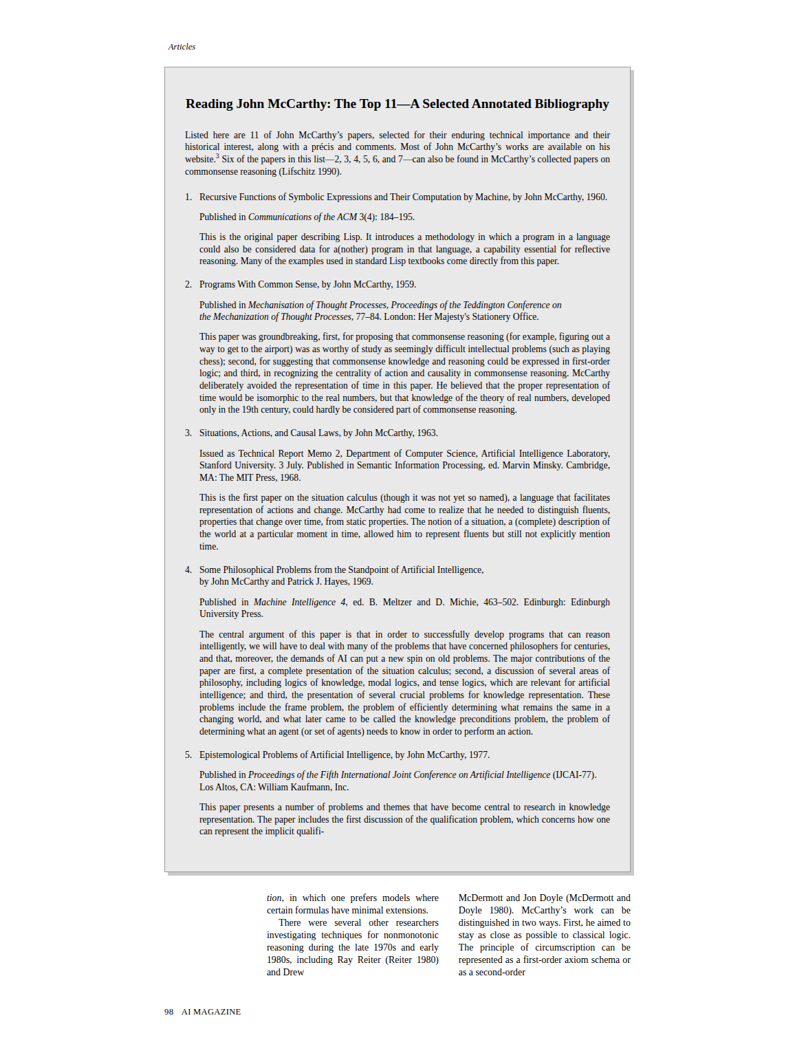Articles
Reading John McCarthy: The Top 11—A Selected Annotated Bibliography
Listed here are 11 of John McCarthy’s papers, selected for their enduring technical importance and their historical interest, along with a précis and comments. Most of John McCarthy’s works are available on his website.3 Six of the papers in this list—2, 3, 4, 5, 6, and 7—can also be found in McCarthy’s collected papers on commonsense reasoning (Lifschitz 1990).
Recursive Functions of Symbolic Expressions and Their Computation by Machine, by John McCarthy, 1960.
Published in Communications of the ACM 3(4): 184–195.
This is the original paper describing Lisp. It introduces a methodology in which a program in a language could also be considered data for a(nother) program in that language, a capability essential for reflective reasoning. Many of the examples used in standard Lisp textbooks come directly from this paper.
Programs With Common Sense, by John McCarthy, 1959.
Published in Mechanisation of Thought Processes, Proceedings of the Teddington Conference on
the Mechanization of Thought Processes, 77–84. London: Her Majesty's Stationery Office.
This paper was groundbreaking, first, for proposing that commonsense reasoning (for example, figuring out a way to get to the airport) was as worthy of study as seemingly difficult intellectual problems (such as playing chess); second, for suggesting that commonsense knowledge and reasoning could be expressed in first-order logic; and third, in recognizing the centrality of action and causality in commonsense reasoning. McCarthy deliberately avoided the representation of time in this paper. He believed that the proper representation of time would be isomorphic to the real numbers, but that knowledge of the theory of real numbers, developed only in the 19th century, could hardly be considered part of commonsense reasoning.
Situations, Actions, and Causal Laws, by John McCarthy, 1963.
Issued as Technical Report Memo 2, Department of Computer Science, Artificial Intelligence Laboratory, Stanford University. 3 July. Published in Semantic Information Processing, ed. Marvin Minsky. Cambridge, MA: The MIT Press, 1968.
This is the first paper on the situation calculus (though it was not yet so named), a language that facilitates representation of actions and change. McCarthy had come to realize that he needed to distinguish fluents, properties that change over time, from static properties. The notion of a situation, a (complete) description of the world at a particular moment in time, allowed him to represent fluents but still not explicitly mention time.
Some Philosophical Problems from the Standpoint of Artificial Intelligence,
by John McCarthy and Patrick J. Hayes, 1969.
Published in Machine Intelligence 4, ed. B. Meltzer and D. Michie, 463–502. Edinburgh: Edinburgh University Press.
The central argument of this paper is that in order to successfully develop programs that can reason intelligently, we will have to deal with many of the problems that have concerned philosophers for centuries, and that, moreover, the demands of AI can put a new spin on old problems. The major contributions of the paper are first, a complete presentation of the situation calculus; second, a discussion of several areas of philosophy, including logics of knowledge, modal logics, and tense logics, which are relevant for artificial intelligence; and third, the presentation of several crucial problems for knowledge representation. These problems include the frame problem, the problem of efficiently determining what remains the same in a changing world, and what later came to be called the knowledge preconditions problem, the problem of determining what an agent (or set of agents) needs to know in order to perform an action.
Epistemological Problems of Artificial Intelligence, by John McCarthy, 1977.
Published in Proceedings of the Fifth International Joint Conference on Artificial Intelligence (IJCAI-77).
Los Altos, CA: William Kaufmann, Inc.
This paper presents a number of problems and themes that have become central to research in knowledge representation. The paper includes the first discussion of the qualification problem, which concerns how one can represent the implicit qualifi-
tion, in which one prefers models where certain formulas have minimal extensions.
There were several other researchers investigating techniques for nonmonotonic reasoning during the late 1970s and early 1980s, including Ray Reiter (Reiter 1980) and Drew
McDermott and Jon Doyle (McDermott and Doyle 1980). McCarthy’s work can be distinguished in two ways. First, he aimed to stay as close as possible to classical logic. The principle of circumscription can be represented as a first-order axiom schema or as a second-order
98 AI MAGAZINE